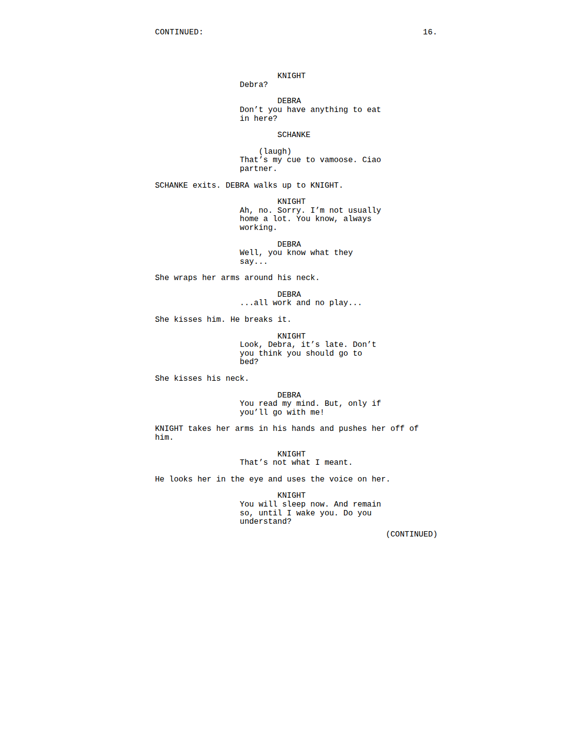CONTINUED: 16.
KNIGHT
Debra?
DEBRA
Don’t you have anything to eat in here?
SCHANKE
(laugh)
That’s my cue to vamoose. Ciao partner.
SCHANKE exits. DEBRA walks up to KNIGHT.
KNIGHT
Ah, no. Sorry. I’m not usually home a lot. You know, always working.
DEBRA
Well, you know what they say...
She wraps her arms around his neck.
DEBRA
...all work and no play...
She kisses him. He breaks it.
KNIGHT
Look, Debra, it’s late. Don’t you think you should go to bed?
She kisses his neck.
DEBRA
You read my mind. But, only if you’ll go with me!
KNIGHT takes her arms in his hands and pushes her off of him.
KNIGHT
That’s not what I meant.
He looks her in the eye and uses the voice on her.
KNIGHT
You will sleep now. And remain so, until I wake you. Do you understand?
(CONTINUED)